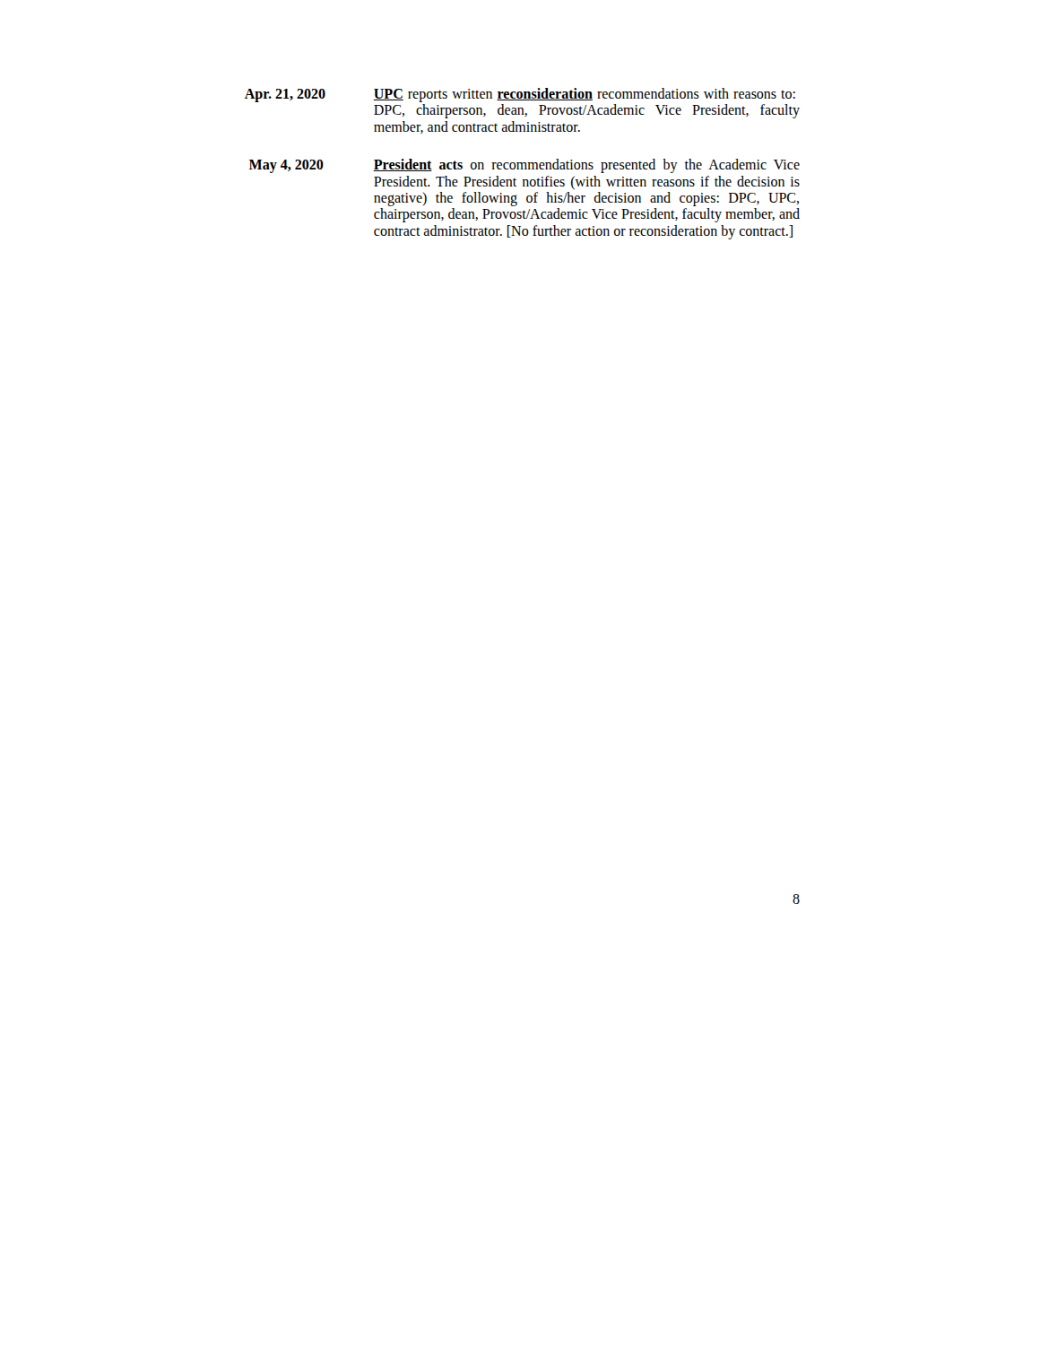Apr. 21, 2020
UPC reports written reconsideration recommendations with reasons to: DPC, chairperson, dean, Provost/Academic Vice President, faculty member, and contract administrator.
May 4, 2020
President acts on recommendations presented by the Academic Vice President. The President notifies (with written reasons if the decision is negative) the following of his/her decision and copies: DPC, UPC, chairperson, dean, Provost/Academic Vice President, faculty member, and contract administrator. [No further action or reconsideration by contract.]
8